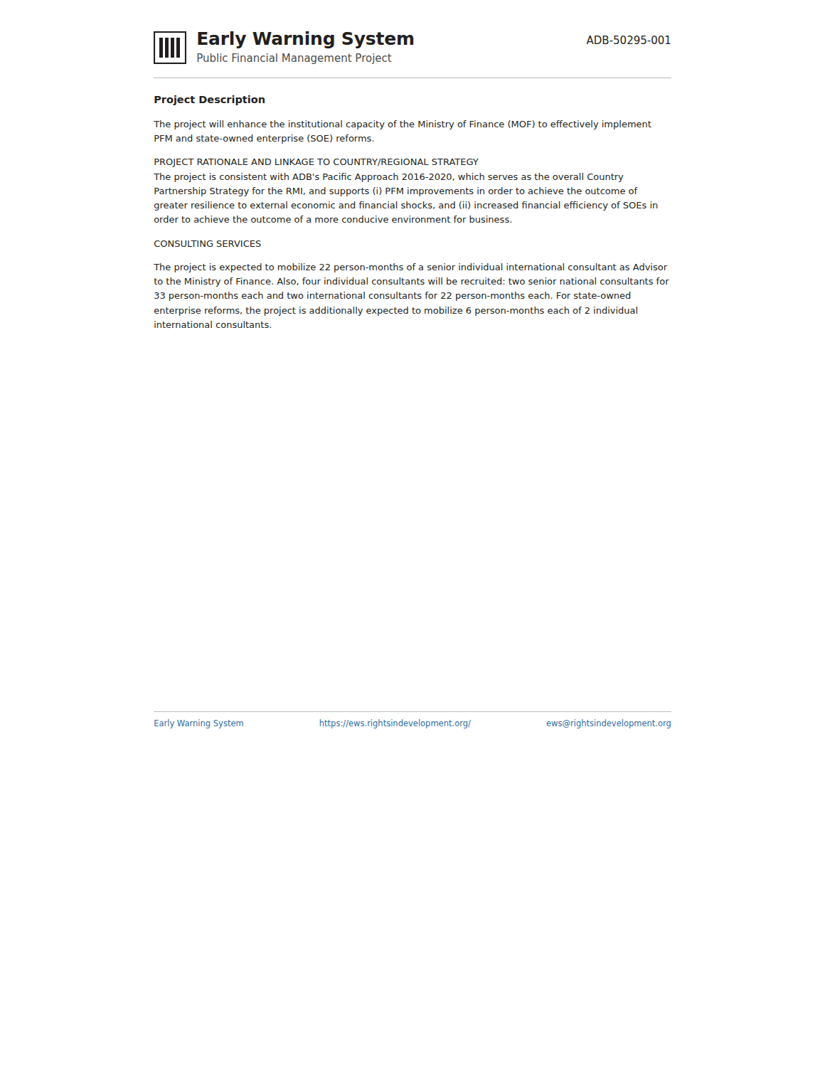Early Warning System Public Financial Management Project
ADB-50295-001
Project Description
The project will enhance the institutional capacity of the Ministry of Finance (MOF) to effectively implement PFM and state-owned enterprise (SOE) reforms.
PROJECT RATIONALE AND LINKAGE TO COUNTRY/REGIONAL STRATEGY
The project is consistent with ADB's Pacific Approach 2016-2020, which serves as the overall Country Partnership Strategy for the RMI, and supports (i) PFM improvements in order to achieve the outcome of greater resilience to external economic and financial shocks, and (ii) increased financial efficiency of SOEs in order to achieve the outcome of a more conducive environment for business.
CONSULTING SERVICES
The project is expected to mobilize 22 person-months of a senior individual international consultant as Advisor to the Ministry of Finance. Also, four individual consultants will be recruited: two senior national consultants for 33 person-months each and two international consultants for 22 person-months each. For state-owned enterprise reforms, the project is additionally expected to mobilize 6 person-months each of 2 individual international consultants.
Early Warning System
https://ews.rightsindevelopment.org/
ews@rightsindevelopment.org